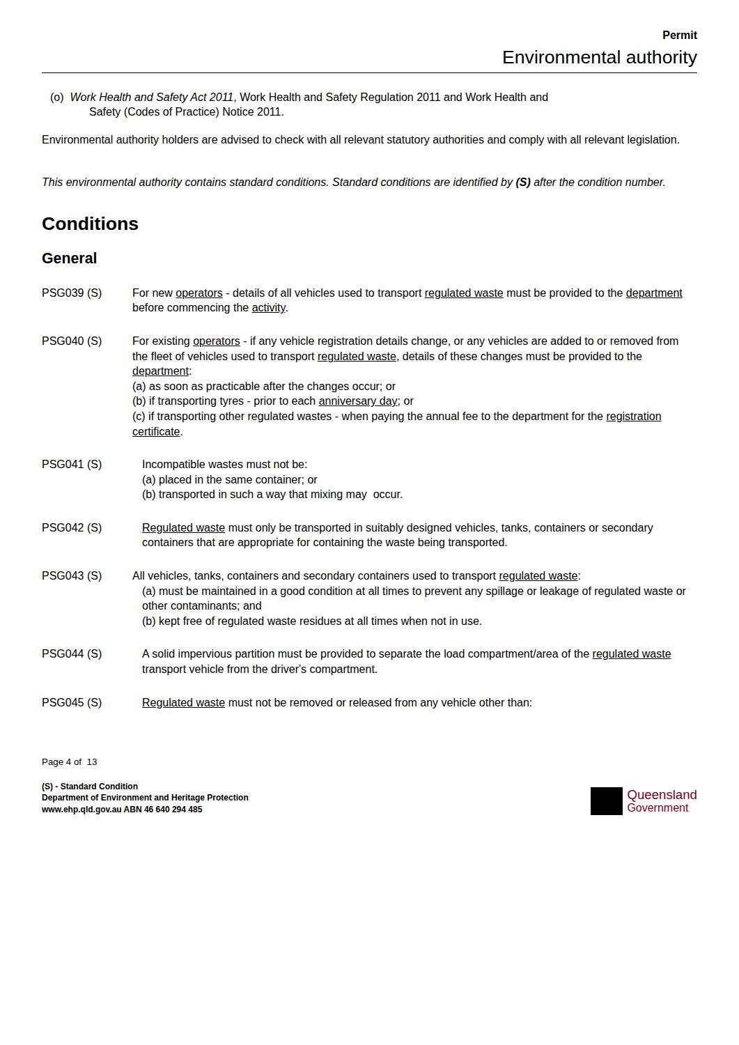Permit
Environmental authority
(o) Work Health and Safety Act 2011, Work Health and Safety Regulation 2011 and Work Health and Safety (Codes of Practice) Notice 2011.
Environmental authority holders are advised to check with all relevant statutory authorities and comply with all relevant legislation.
This environmental authority contains standard conditions. Standard conditions are identified by (S) after the condition number.
Conditions
General
| PSG039 (S) | For new operators - details of all vehicles used to transport regulated waste must be provided to the department before commencing the activity . |
| PSG040 (S) | For existing operators - if any vehicle registration details change, or any vehicles are added to or removed from the fleet of vehicles used to transport regulated waste , details of these changes must be provided to the department : (a) as soon as practicable after the changes occur; or (b) if transporting tyres - prior to each anniversary day ; or (c) if transporting other regulated wastes - when paying the annual fee to the department for the registration certificate . |
| PSG041 (S) | Incompatible wastes must not be: (a) placed in the same container; or (b) transported in such a way that mixing may occur. |
| PSG042 (S) | Regulated waste must only be transported in suitably designed vehicles, tanks, containers or secondary containers that are appropriate for containing the waste being transported. |
| PSG043 (S) | All vehicles, tanks, containers and secondary containers used to transport regulated waste : (a) must be maintained in a good condition at all times to prevent any spillage or leakage of regulated waste or other contaminants; and (b) kept free of regulated waste residues at all times when not in use. |
| PSG044 (S) | A solid impervious partition must be provided to separate the load compartment/area of the regulated waste transport vehicle from the driver's compartment. |
| PSG045 (S) | Regulated waste must not be removed or released from any vehicle other than: |
Page 4 of 13
(S) - Standard Condition Department of Environment and Heritage Protection www.ehp.qld.gov.au ABN 46 640 294 485
Queensland
Government